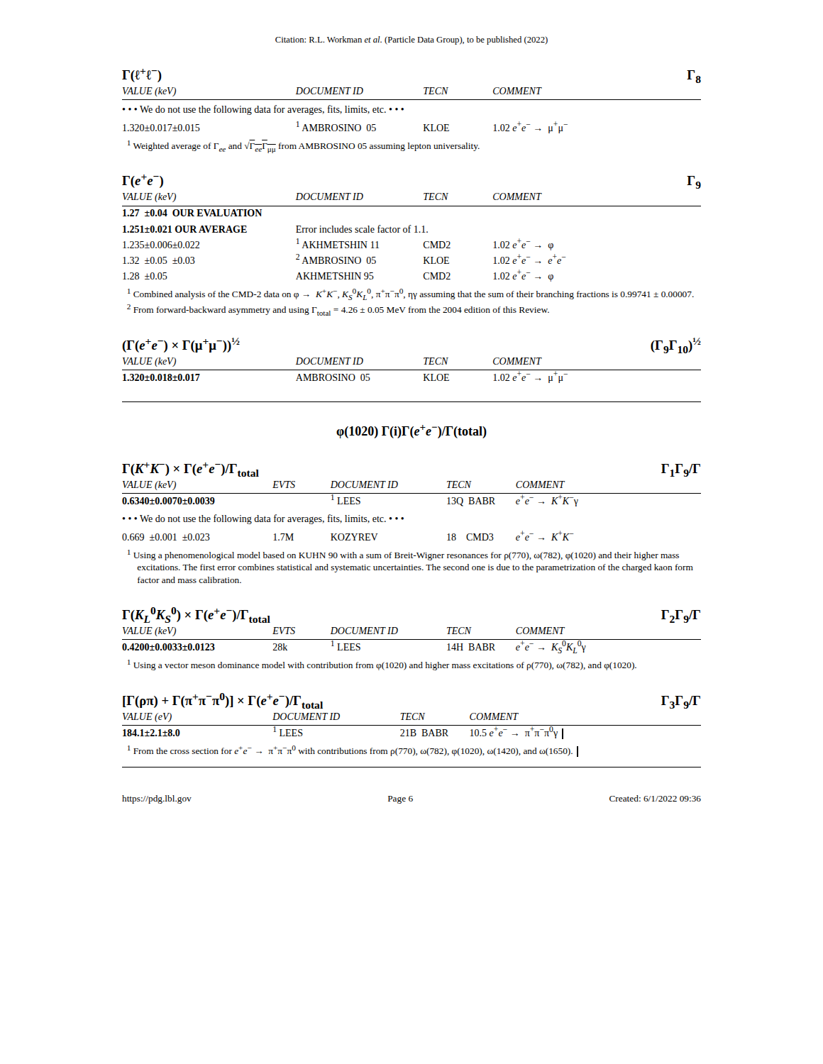Citation: R.L. Workman et al. (Particle Data Group), to be published (2022)
Γ(ℓ+ℓ−) Γ8
| VALUE (keV) | DOCUMENT ID | TECN | COMMENT |
| --- | --- | --- | --- |
• • • We do not use the following data for averages, fits, limits, etc. • • •
| 1.320±0.017±0.015 | 1 AMBROSINO 05 | KLOE | 1.02 e + e − → μ + μ − |
1 Weighted average of Γee and √ΓeeΓμμ from AMBROSINO 05 assuming lepton universality.
Γ(e+e−) Γ9
| VALUE (keV) | DOCUMENT ID | TECN | COMMENT |
| --- | --- | --- | --- |
| 1.27 ±0.04 OUR EVALUATION | | | |
| 1.251±0.021 OUR AVERAGE | Error includes scale factor of 1.1. |
| 1.235±0.006±0.022 | 1 AKHMETSHIN 11 | CMD2 | 1.02 e + e − → φ |
| 1.32 ±0.05 ±0.03 | 2 AMBROSINO 05 | KLOE | 1.02 e + e − → e + e − |
| 1.28 ±0.05 | AKHMETSHIN 95 | CMD2 | 1.02 e + e − → φ |
1 Combined analysis of the CMD-2 data on φ → K+K−, KS0KL0, π+π−π0, ηγ assuming that the sum of their branching fractions is 0.99741 ± 0.00007.
2 From forward-backward asymmetry and using Γtotal = 4.26 ± 0.05 MeV from the 2004 edition of this Review.
(Γ(e+e−) × Γ(μ+μ−))½ (Γ9Γ10)½
| VALUE (keV) | DOCUMENT ID | TECN | COMMENT |
| --- | --- | --- | --- |
| 1.320±0.018±0.017 | AMBROSINO 05 | KLOE | 1.02 e + e − → μ + μ − |
φ(1020) Γ(i)Γ(e+e−)/Γ(total)
Γ(K+K−) × Γ(e+e−)/Γtotal Γ1Γ9/Γ
| VALUE (keV) | EVTS | DOCUMENT ID | TECN | COMMENT |
| --- | --- | --- | --- | --- |
| 0.6340±0.0070±0.0039 | | 1 LEES | 13Q BABR | e + e − → K + K − γ |
• • • We do not use the following data for averages, fits, limits, etc. • • •
| 0.669 ±0.001 ±0.023 | 1.7M | KOZYREV | 18 CMD3 | e + e − → K + K − |
1 Using a phenomenological model based on KUHN 90 with a sum of Breit-Wigner resonances for ρ(770), ω(782), φ(1020) and their higher mass excitations. The first error combines statistical and systematic uncertainties. The second one is due to the parametrization of the charged kaon form factor and mass calibration.
Γ(KL0KS0) × Γ(e+e−)/Γtotal Γ2Γ9/Γ
| VALUE (keV) | EVTS | DOCUMENT ID | TECN | COMMENT |
| --- | --- | --- | --- | --- |
| 0.4200±0.0033±0.0123 | 28k | 1 LEES | 14H BABR | e + e − → K S 0 K L 0 γ |
1 Using a vector meson dominance model with contribution from φ(1020) and higher mass excitations of ρ(770), ω(782), and φ(1020).
[Γ(ρπ) + Γ(π+π−π0)] × Γ(e+e−)/Γtotal Γ3Γ9/Γ
| VALUE (eV) | DOCUMENT ID | TECN | COMMENT |
| --- | --- | --- | --- |
| 184.1±2.1±8.0 | 1 LEES | 21B BABR | 10.5 e + e − → π + π − π 0 γ |
1 From the cross section for e+e− → π+π−π0 with contributions from ρ(770), ω(782), φ(1020), ω(1420), and ω(1650).
https://pdg.lbl.gov Page 6 Created: 6/1/2022 09:36